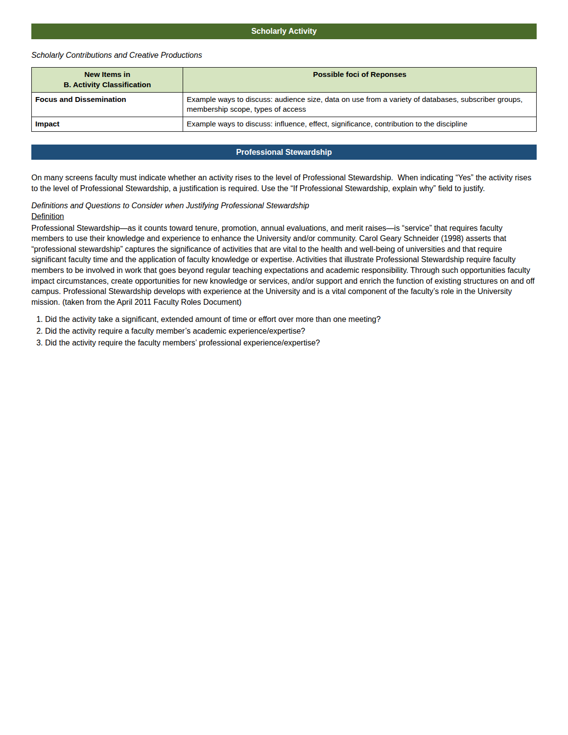Scholarly Activity
Scholarly Contributions and Creative Productions
| New Items in B. Activity Classification | Possible foci of Reponses |
| --- | --- |
| Focus and Dissemination | Example ways to discuss: audience size, data on use from a variety of databases, subscriber groups, membership scope, types of access |
| Impact | Example ways to discuss: influence, effect, significance, contribution to the discipline |
Professional Stewardship
On many screens faculty must indicate whether an activity rises to the level of Professional Stewardship. When indicating “Yes” the activity rises to the level of Professional Stewardship, a justification is required. Use the “If Professional Stewardship, explain why” field to justify.
Definitions and Questions to Consider when Justifying Professional Stewardship
Definition
Professional Stewardship—as it counts toward tenure, promotion, annual evaluations, and merit raises—is “service” that requires faculty members to use their knowledge and experience to enhance the University and/or community. Carol Geary Schneider (1998) asserts that “professional stewardship” captures the significance of activities that are vital to the health and well-being of universities and that require significant faculty time and the application of faculty knowledge or expertise. Activities that illustrate Professional Stewardship require faculty members to be involved in work that goes beyond regular teaching expectations and academic responsibility. Through such opportunities faculty impact circumstances, create opportunities for new knowledge or services, and/or support and enrich the function of existing structures on and off campus. Professional Stewardship develops with experience at the University and is a vital component of the faculty’s role in the University mission. (taken from the April 2011 Faculty Roles Document)
Did the activity take a significant, extended amount of time or effort over more than one meeting?
Did the activity require a faculty member’s academic experience/expertise?
Did the activity require the faculty members’ professional experience/expertise?